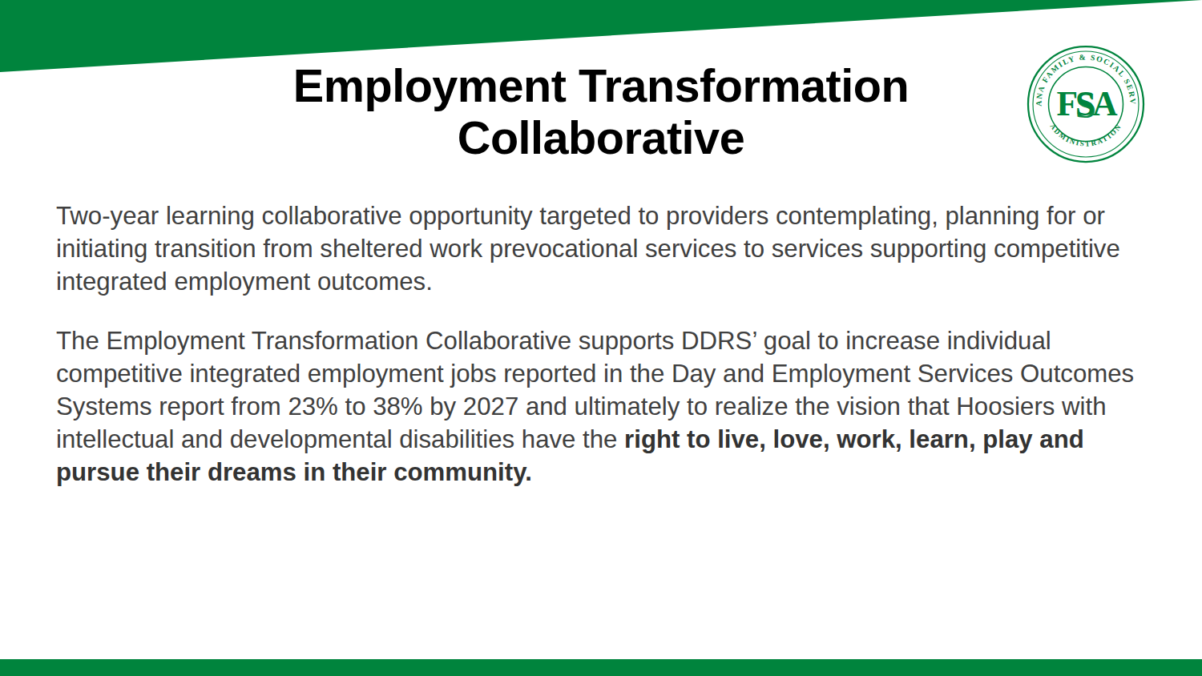INDIANA FAMILY & SOCIAL SERVICES ADMINISTRATION FSA S
Employment Transformation Collaborative
Two-year learning collaborative opportunity targeted to providers contemplating, planning for or initiating transition from sheltered work prevocational services to services supporting competitive integrated employment outcomes.
The Employment Transformation Collaborative supports DDRS’ goal to increase individual competitive integrated employment jobs reported in the Day and Employment Services Outcomes Systems report from 23% to 38% by 2027 and ultimately to realize the vision that Hoosiers with intellectual and developmental disabilities have the right to live, love, work, learn, play and pursue their dreams in their community.